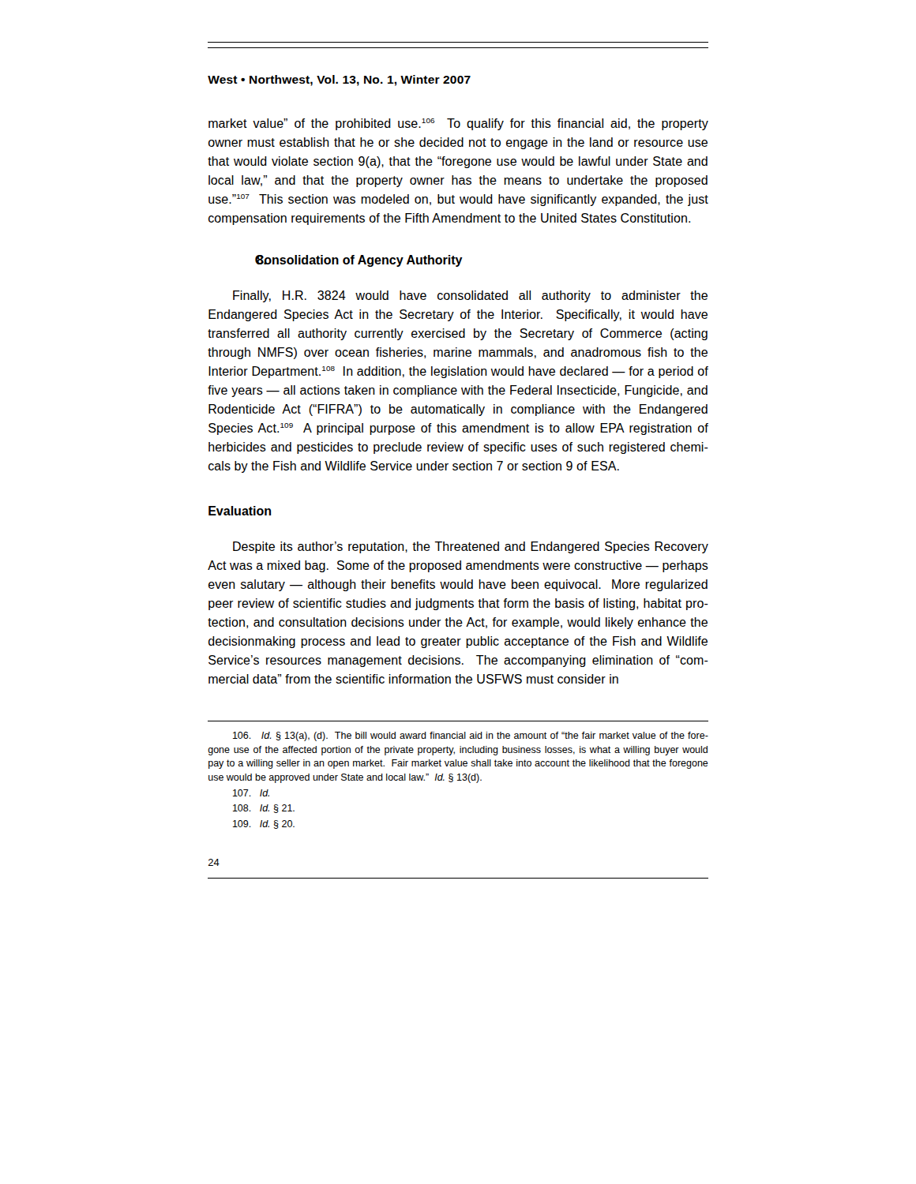West • Northwest, Vol. 13, No. 1, Winter 2007
market value” of the prohibited use.106 To qualify for this financial aid, the property owner must establish that he or she decided not to engage in the land or resource use that would violate section 9(a), that the “foregone use would be lawful under State and local law,” and that the property owner has the means to undertake the proposed use.”107 This section was modeled on, but would have significantly expanded, the just compensation requirements of the Fifth Amendment to the United States Constitution.
8. Consolidation of Agency Authority
Finally, H.R. 3824 would have consolidated all authority to administer the Endangered Species Act in the Secretary of the Interior. Specifically, it would have transferred all authority currently exercised by the Secretary of Commerce (acting through NMFS) over ocean fisheries, marine mammals, and anadromous fish to the Interior Department.108 In addition, the legislation would have declared — for a period of five years — all actions taken in compliance with the Federal Insecticide, Fungicide, and Rodenticide Act (“FIFRA”) to be automatically in compliance with the Endangered Species Act.109 A principal purpose of this amendment is to allow EPA registration of herbicides and pesticides to preclude review of specific uses of such registered chemicals by the Fish and Wildlife Service under section 7 or section 9 of ESA.
Evaluation
Despite its author’s reputation, the Threatened and Endangered Species Recovery Act was a mixed bag. Some of the proposed amendments were constructive — perhaps even salutary — although their benefits would have been equivocal. More regularized peer review of scientific studies and judgments that form the basis of listing, habitat protection, and consultation decisions under the Act, for example, would likely enhance the decisionmaking process and lead to greater public acceptance of the Fish and Wildlife Service’s resources management decisions. The accompanying elimination of “commercial data” from the scientific information the USFWS must consider in
106. Id. § 13(a), (d). The bill would award financial aid in the amount of “the fair market value of the foregone use of the affected portion of the private property, including business losses, is what a willing buyer would pay to a willing seller in an open market. Fair market value shall take into account the likelihood that the foregone use would be approved under State and local law.” Id. § 13(d).
107. Id.
108. Id. § 21.
109. Id. § 20.
24